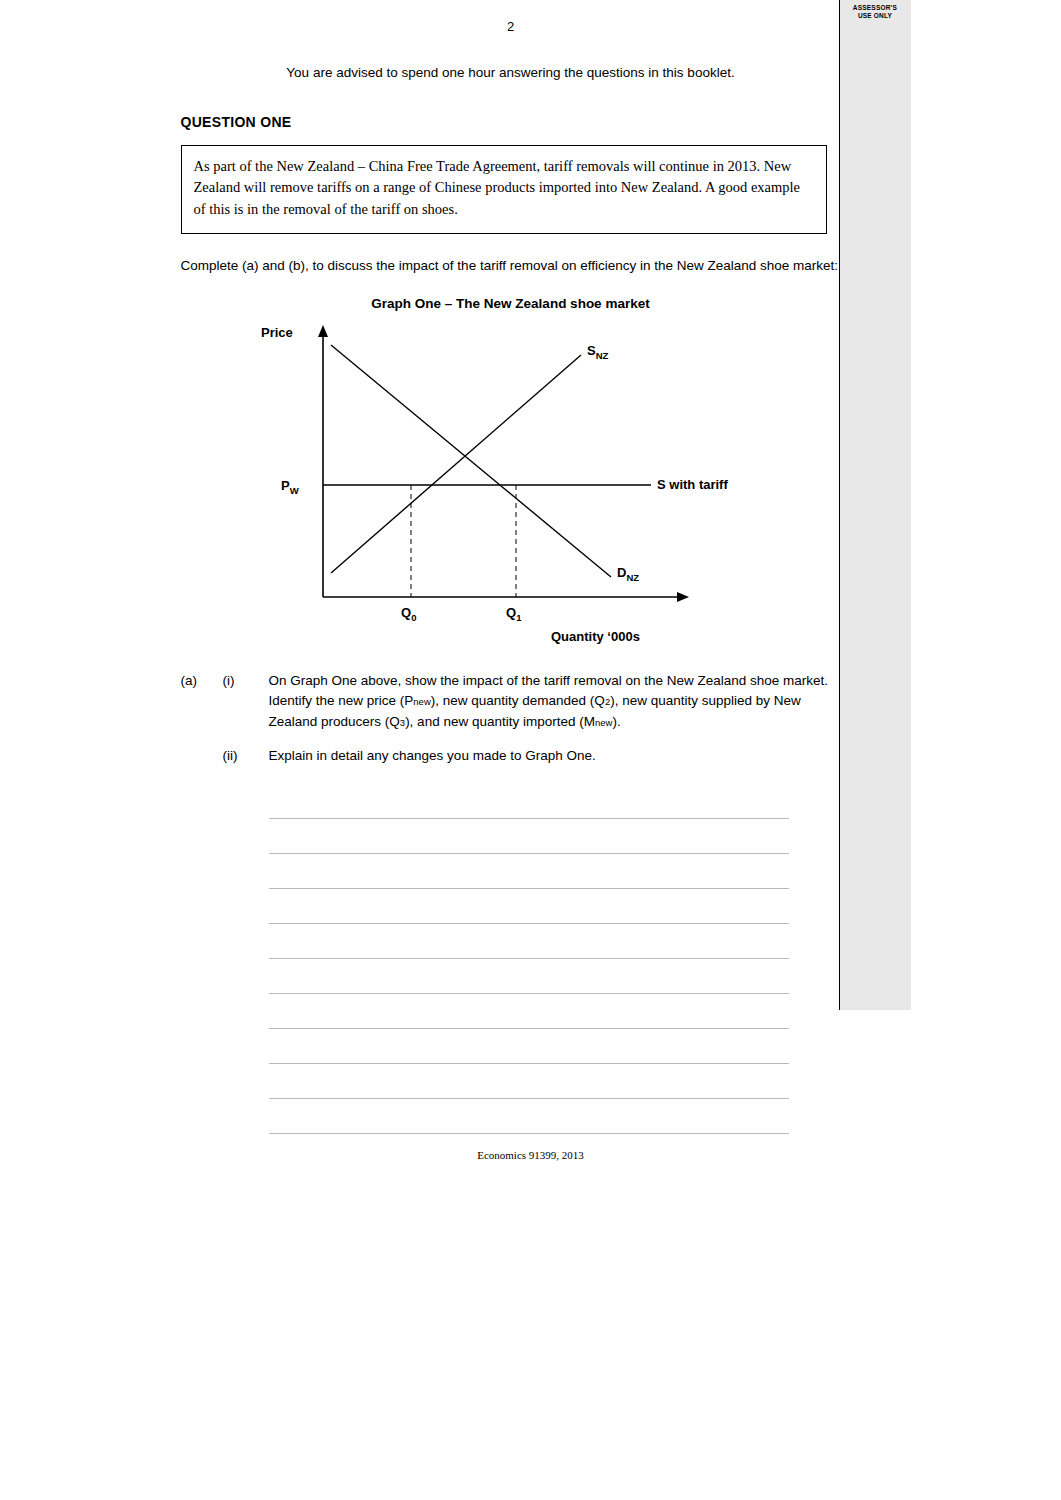ASSESSOR’S
USE ONLY
2
You are advised to spend one hour answering the questions in this booklet.
QUESTION ONE
As part of the New Zealand – China Free Trade Agreement, tariff removals will continue in 2013. New Zealand will remove tariffs on a range of Chinese products imported into New Zealand. A good example of this is in the removal of the tariff on shoes.
Complete (a) and (b), to discuss the impact of the tariff removal on efficiency in the New Zealand shoe market:
Graph One – The New Zealand shoe market
Price SNZ DNZ S with tariff PW Q0 Q1 Quantity ‘000s
(a)
(i)
On Graph One above, show the impact of the tariff removal on the New Zealand shoe market. Identify the new price (Pnew), new quantity demanded (Q2), new quantity supplied by New Zealand producers (Q3), and new quantity imported (Mnew).
(ii)
Explain in detail any changes you made to Graph One.
Economics 91399, 2013